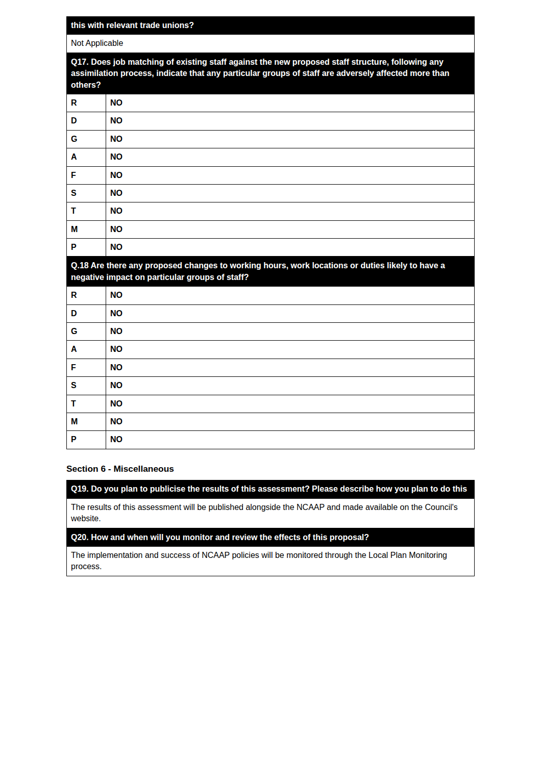| this with relevant trade unions? |
| Not Applicable |
| Q17. Does job matching of existing staff against the new proposed staff structure, following any assimilation process, indicate that any particular groups of staff are adversely affected more than others? |
| R | NO |
| D | NO |
| G | NO |
| A | NO |
| F | NO |
| S | NO |
| T | NO |
| M | NO |
| P | NO |
| Q.18 Are there any proposed changes to working hours, work locations or duties likely to have a negative impact on particular groups of staff? |
| R | NO |
| D | NO |
| G | NO |
| A | NO |
| F | NO |
| S | NO |
| T | NO |
| M | NO |
| P | NO |
Section 6 - Miscellaneous
| Q19. Do you plan to publicise the results of this assessment? Please describe how you plan to do this |
| The results of this assessment will be published alongside the NCAAP and made available on the Council's website. |
| Q20. How and when will you monitor and review the effects of this proposal? |
| The implementation and success of NCAAP policies will be monitored through the Local Plan Monitoring process. |